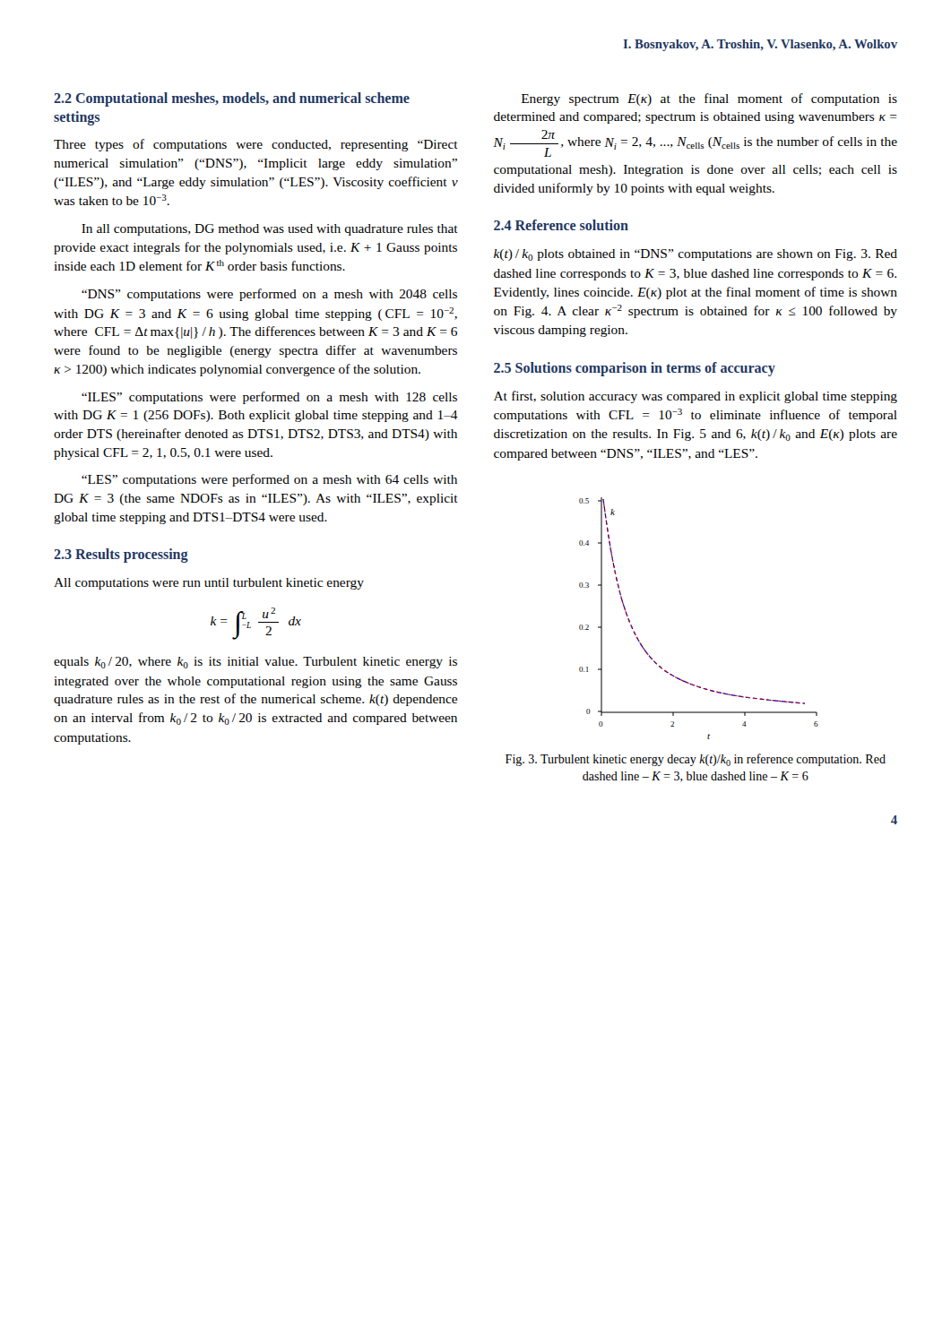I. Bosnyakov, A. Troshin, V. Vlasenko, A. Wolkov
2.2 Computational meshes, models, and numerical scheme settings
Three types of computations were conducted, representing “Direct numerical simulation” (“DNS”), “Implicit large eddy simulation” (“ILES”), and “Large eddy simulation” (“LES”). Viscosity coefficient ν was taken to be 10−3.
In all computations, DG method was used with quadrature rules that provide exact integrals for the polynomials used, i.e. K + 1 Gauss points inside each 1D element for K th order basis functions.
“DNS” computations were performed on a mesh with 2048 cells with DG K = 3 and K = 6 using global time stepping ( CFL = 10−2, where CFL = Δt max{|u|} / h ). The differences between K = 3 and K = 6 were found to be negligible (energy spectra differ at wavenumbers κ > 1200) which indicates polynomial convergence of the solution.
“ILES” computations were performed on a mesh with 128 cells with DG K = 1 (256 DOFs). Both explicit global time stepping and 1–4 order DTS (hereinafter denoted as DTS1, DTS2, DTS3, and DTS4) with physical CFL = 2, 1, 0.5, 0.1 were used.
“LES” computations were performed on a mesh with 64 cells with DG K = 3 (the same NDOFs as in “ILES”). As with “ILES”, explicit global time stepping and DTS1–DTS4 were used.
2.3 Results processing
All computations were run until turbulent kinetic energy
k = ∫L−L u 22 dx
equals k0 / 20, where k0 is its initial value. Turbulent kinetic energy is integrated over the whole computational region using the same Gauss quadrature rules as in the rest of the numerical scheme. k(t) dependence on an interval from k0 / 2 to k0 / 20 is extracted and compared between computations.
Energy spectrum E(κ) at the final moment of computation is determined and compared; spectrum is obtained using wavenumbers κ = Ni 2π L, where Ni = 2, 4, ..., Ncells (Ncells is the number of cells in the computational mesh). Integration is done over all cells; each cell is divided uniformly by 10 points with equal weights.
2.4 Reference solution
k(t) / k0 plots obtained in “DNS” computations are shown on Fig. 3. Red dashed line corresponds to K = 3, blue dashed line corresponds to K = 6. Evidently, lines coincide. E(κ) plot at the final moment of time is shown on Fig. 4. A clear κ−2 spectrum is obtained for κ ≤ 100 followed by viscous damping region.
2.5 Solutions comparison in terms of accuracy
At first, solution accuracy was compared in explicit global time stepping computations with CFL = 10−3 to eliminate influence of temporal discretization on the results. In Fig. 5 and 6, k(t) / k0 and E(κ) plots are compared between “DNS”, “ILES”, and “LES”.
0.5 0.4 0.3 0.2 0.1 0 0 2 4 6 k t
Fig. 3. Turbulent kinetic energy decay k(t)/k0 in reference computation. Red dashed line – K = 3, blue dashed line – K = 6
4